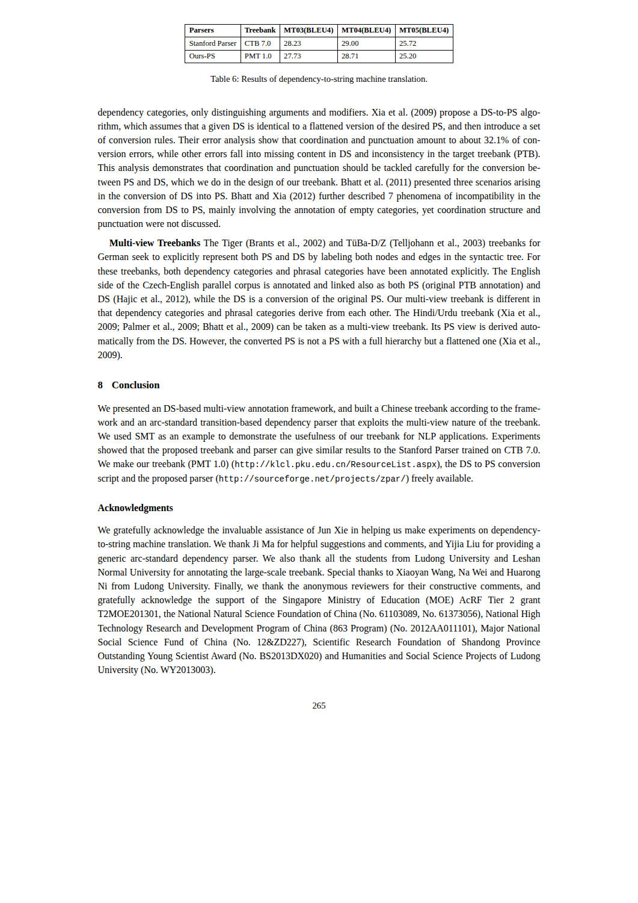| Parsers | Treebank | MT03(BLEU4) | MT04(BLEU4) | MT05(BLEU4) |
| --- | --- | --- | --- | --- |
| Stanford Parser | CTB 7.0 | 28.23 | 29.00 | 25.72 |
| Ours-PS | PMT 1.0 | 27.73 | 28.71 | 25.20 |
Table 6: Results of dependency-to-string machine translation.
dependency categories, only distinguishing arguments and modifiers. Xia et al. (2009) propose a DS-to-PS algorithm, which assumes that a given DS is identical to a flattened version of the desired PS, and then introduce a set of conversion rules. Their error analysis show that coordination and punctuation amount to about 32.1% of conversion errors, while other errors fall into missing content in DS and inconsistency in the target treebank (PTB). This analysis demonstrates that coordination and punctuation should be tackled carefully for the conversion between PS and DS, which we do in the design of our treebank. Bhatt et al. (2011) presented three scenarios arising in the conversion of DS into PS. Bhatt and Xia (2012) further described 7 phenomena of incompatibility in the conversion from DS to PS, mainly involving the annotation of empty categories, yet coordination structure and punctuation were not discussed.
Multi-view Treebanks The Tiger (Brants et al., 2002) and TüBa-D/Z (Telljohann et al., 2003) treebanks for German seek to explicitly represent both PS and DS by labeling both nodes and edges in the syntactic tree. For these treebanks, both dependency categories and phrasal categories have been annotated explicitly. The English side of the Czech-English parallel corpus is annotated and linked also as both PS (original PTB annotation) and DS (Hajic et al., 2012), while the DS is a conversion of the original PS. Our multi-view treebank is different in that dependency categories and phrasal categories derive from each other. The Hindi/Urdu treebank (Xia et al., 2009; Palmer et al., 2009; Bhatt et al., 2009) can be taken as a multi-view treebank. Its PS view is derived automatically from the DS. However, the converted PS is not a PS with a full hierarchy but a flattened one (Xia et al., 2009).
8 Conclusion
We presented an DS-based multi-view annotation framework, and built a Chinese treebank according to the framework and an arc-standard transition-based dependency parser that exploits the multi-view nature of the treebank. We used SMT as an example to demonstrate the usefulness of our treebank for NLP applications. Experiments showed that the proposed treebank and parser can give similar results to the Stanford Parser trained on CTB 7.0. We make our treebank (PMT 1.0) (http://klcl.pku.edu.cn/ResourceList.aspx), the DS to PS conversion script and the proposed parser (http://sourceforge.net/projects/zpar/) freely available.
Acknowledgments
We gratefully acknowledge the invaluable assistance of Jun Xie in helping us make experiments on dependency-to-string machine translation. We thank Ji Ma for helpful suggestions and comments, and Yijia Liu for providing a generic arc-standard dependency parser. We also thank all the students from Ludong University and Leshan Normal University for annotating the large-scale treebank. Special thanks to Xiaoyan Wang, Na Wei and Huarong Ni from Ludong University. Finally, we thank the anonymous reviewers for their constructive comments, and gratefully acknowledge the support of the Singapore Ministry of Education (MOE) AcRF Tier 2 grant T2MOE201301, the National Natural Science Foundation of China (No. 61103089, No. 61373056), National High Technology Research and Development Program of China (863 Program) (No. 2012AA011101), Major National Social Science Fund of China (No. 12&ZD227), Scientific Research Foundation of Shandong Province Outstanding Young Scientist Award (No. BS2013DX020) and Humanities and Social Science Projects of Ludong University (No. WY2013003).
265